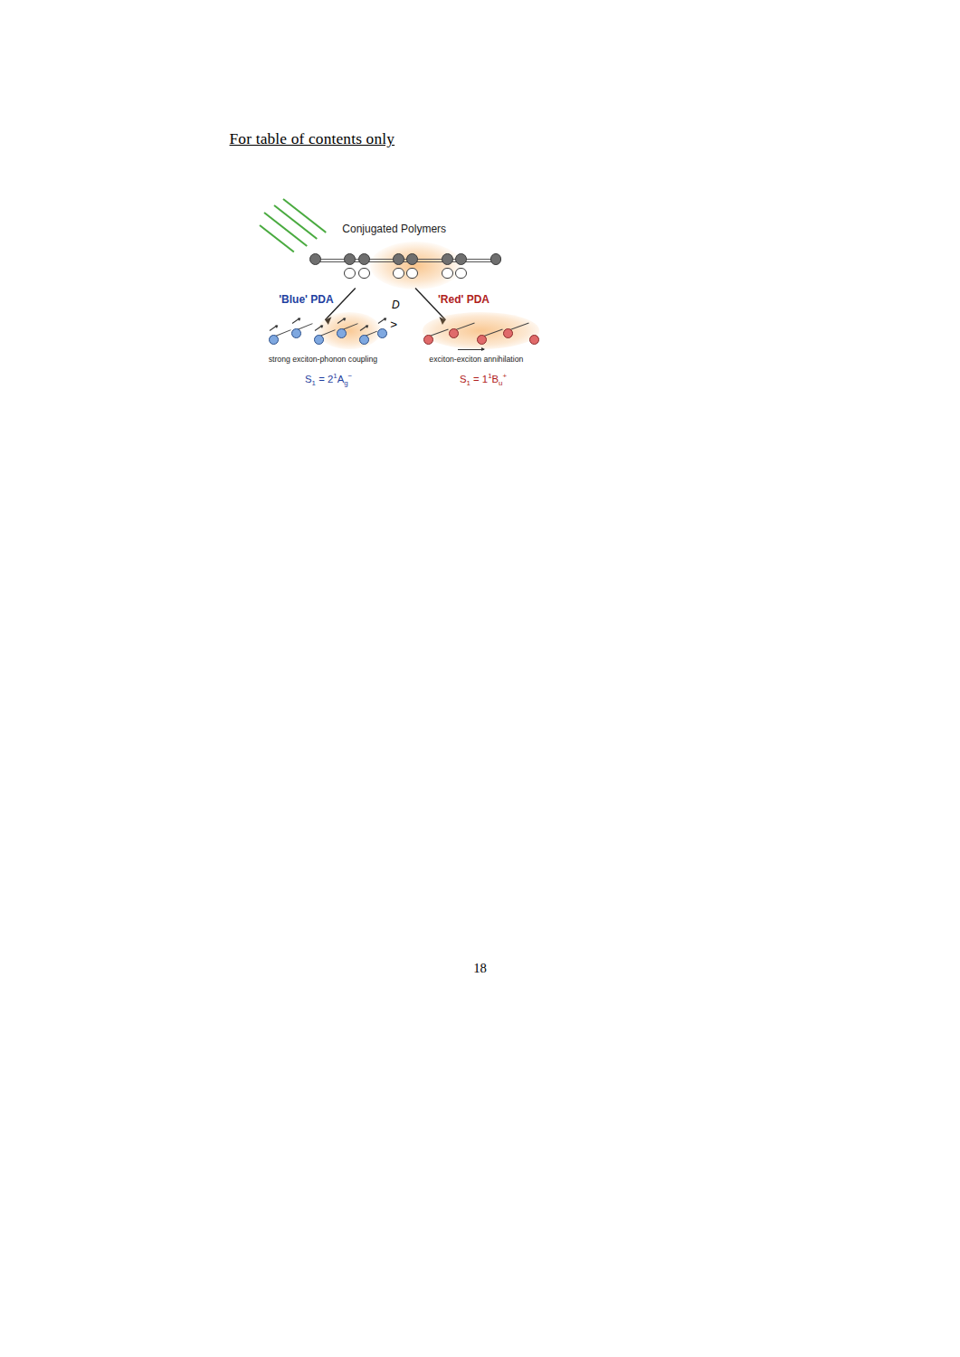For table of contents only
Conjugated Polymers
'Blue' PDA
'Red' PDA
D
>
strong exciton-phonon coupling
exciton-exciton annihilation
S1 = 21Ag−
S1 = 11Bu+
18